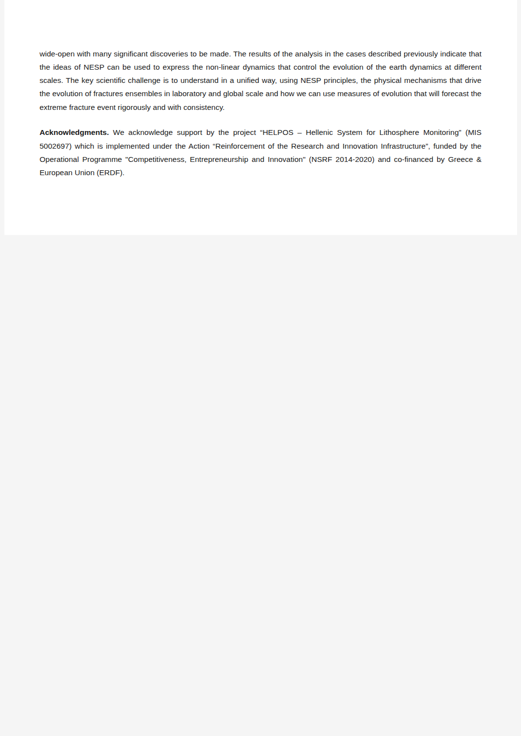wide-open with many significant discoveries to be made. The results of the analysis in the cases described previously indicate that the ideas of NESP can be used to express the non-linear dynamics that control the evolution of the earth dynamics at different scales. The key scientific challenge is to understand in a unified way, using NESP principles, the physical mechanisms that drive the evolution of fractures ensembles in laboratory and global scale and how we can use measures of evolution that will forecast the extreme fracture event rigorously and with consistency.
Acknowledgments. We acknowledge support by the project “HELPOS – Hellenic System for Lithosphere Monitoring” (MIS 5002697) which is implemented under the Action “Reinforcement of the Research and Innovation Infrastructure”, funded by the Operational Programme "Competitiveness, Entrepreneurship and Innovation" (NSRF 2014-2020) and co-financed by Greece & European Union (ERDF).